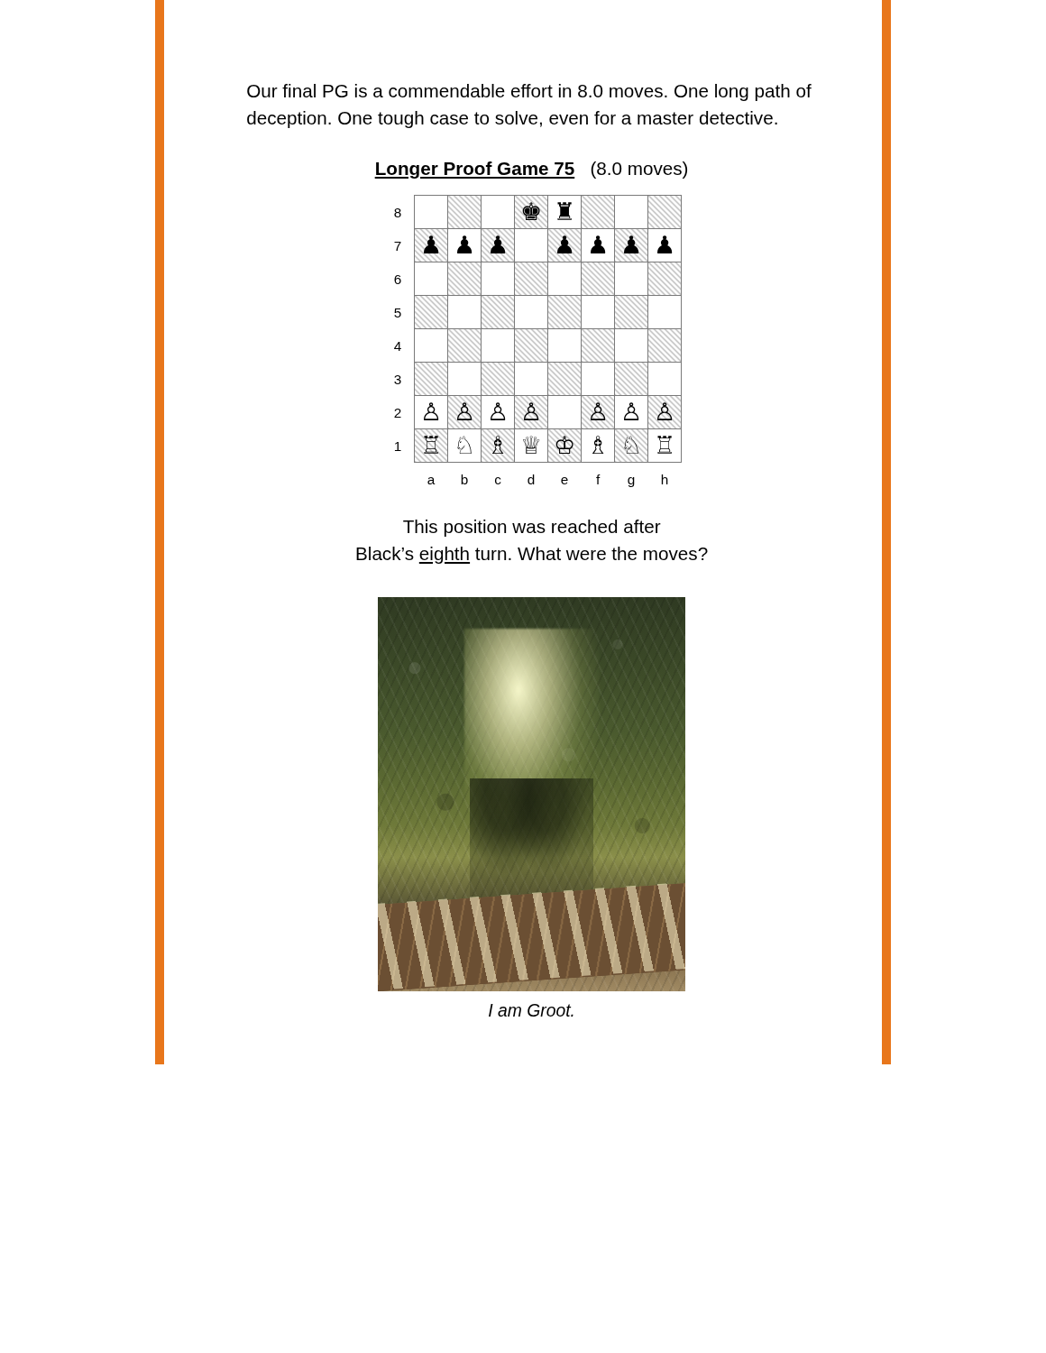Our final PG is a commendable effort in 8.0 moves. One long path of deception. One tough case to solve, even for a master detective.
Longer Proof Game 75 (8.0 moves)
| 8 | | | | ♚ | ♜ | | | |
| 7 | ♟ | ♟ | ♟ | | ♟ | ♟ | ♟ | ♟ |
| 6 | | | | | | | | |
| 5 | | | | | | | | |
| 4 | | | | | | | | |
| 3 | | | | | | | | |
| 2 | ♙ | ♙ | ♙ | ♙ | | ♙ | ♙ | ♙ |
| 1 | ♖ | ♘ | ♗ | ♕ | ♔ | ♗ | ♘ | ♖ |
| | a | b | c | d | e | f | g | h |
This position was reached after
Black’s eighth turn. What were the moves?
I am Groot.